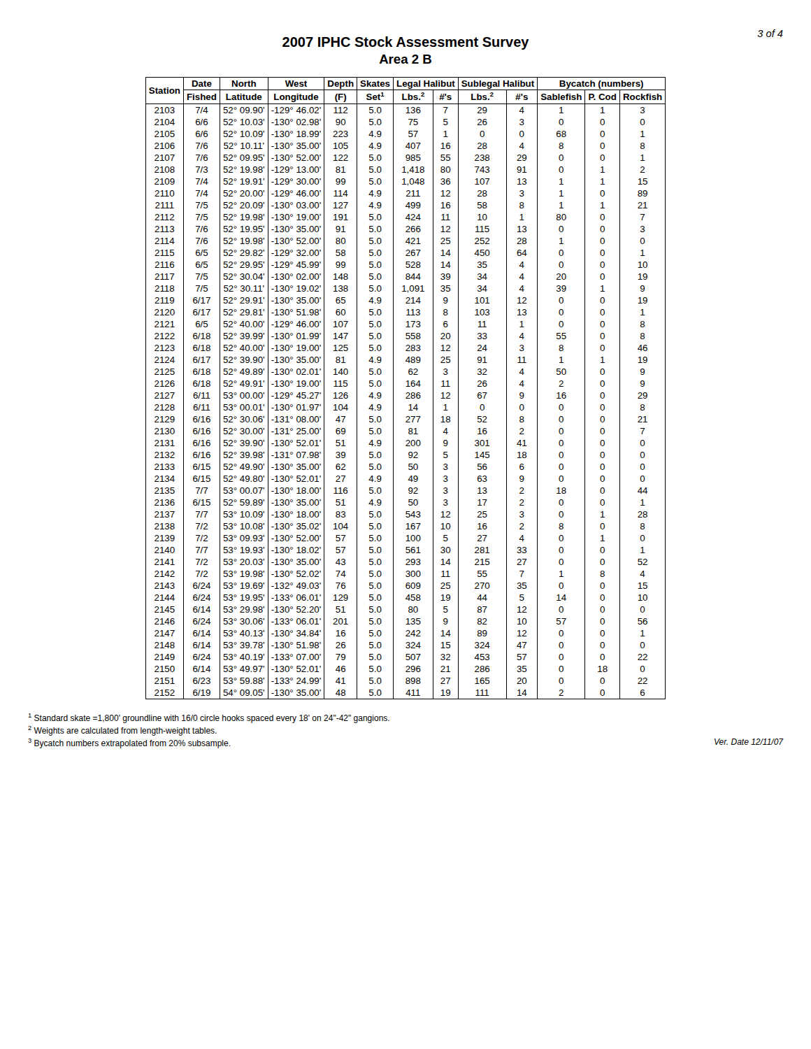3 of 4
2007 IPHC Stock Assessment Survey
Area 2 B
| Station | Date | North | West | Depth | Skates | Legal Halibut | Sublegal Halibut | Bycatch (numbers) |
| --- | --- | --- | --- | --- | --- | --- | --- | --- |
| Fished | Latitude | Longitude | (F) | Set 1 | Lbs. 2 | #'s | Lbs. 2 | #'s | Sablefish | P. Cod | Rockfish |
| 2103 | 7/4 | 52° 09.90' | -129° 46.02' | 112 | 5.0 | 136 | 7 | 29 | 4 | 1 | 1 | 3 |
| 2104 | 6/6 | 52° 10.03' | -130° 02.98' | 90 | 5.0 | 75 | 5 | 26 | 3 | 0 | 0 | 0 |
| 2105 | 6/6 | 52° 10.09' | -130° 18.99' | 223 | 4.9 | 57 | 1 | 0 | 0 | 68 | 0 | 1 |
| 2106 | 7/6 | 52° 10.11' | -130° 35.00' | 105 | 4.9 | 407 | 16 | 28 | 4 | 8 | 0 | 8 |
| 2107 | 7/6 | 52° 09.95' | -130° 52.00' | 122 | 5.0 | 985 | 55 | 238 | 29 | 0 | 0 | 1 |
| 2108 | 7/3 | 52° 19.98' | -129° 13.00' | 81 | 5.0 | 1,418 | 80 | 743 | 91 | 0 | 1 | 2 |
| 2109 | 7/4 | 52° 19.91' | -129° 30.00' | 99 | 5.0 | 1,048 | 36 | 107 | 13 | 1 | 1 | 15 |
| 2110 | 7/4 | 52° 20.00' | -129° 46.00' | 114 | 4.9 | 211 | 12 | 28 | 3 | 1 | 0 | 89 |
| 2111 | 7/5 | 52° 20.09' | -130° 03.00' | 127 | 4.9 | 499 | 16 | 58 | 8 | 1 | 1 | 21 |
| 2112 | 7/5 | 52° 19.98' | -130° 19.00' | 191 | 5.0 | 424 | 11 | 10 | 1 | 80 | 0 | 7 |
| 2113 | 7/6 | 52° 19.95' | -130° 35.00' | 91 | 5.0 | 266 | 12 | 115 | 13 | 0 | 0 | 3 |
| 2114 | 7/6 | 52° 19.98' | -130° 52.00' | 80 | 5.0 | 421 | 25 | 252 | 28 | 1 | 0 | 0 |
| 2115 | 6/5 | 52° 29.82' | -129° 32.00' | 58 | 5.0 | 267 | 14 | 450 | 64 | 0 | 0 | 1 |
| 2116 | 6/5 | 52° 29.95' | -129° 45.99' | 99 | 5.0 | 528 | 14 | 35 | 4 | 0 | 0 | 10 |
| 2117 | 7/5 | 52° 30.04' | -130° 02.00' | 148 | 5.0 | 844 | 39 | 34 | 4 | 20 | 0 | 19 |
| 2118 | 7/5 | 52° 30.11' | -130° 19.02' | 138 | 5.0 | 1,091 | 35 | 34 | 4 | 39 | 1 | 9 |
| 2119 | 6/17 | 52° 29.91' | -130° 35.00' | 65 | 4.9 | 214 | 9 | 101 | 12 | 0 | 0 | 19 |
| 2120 | 6/17 | 52° 29.81' | -130° 51.98' | 60 | 5.0 | 113 | 8 | 103 | 13 | 0 | 0 | 1 |
| 2121 | 6/5 | 52° 40.00' | -129° 46.00' | 107 | 5.0 | 173 | 6 | 11 | 1 | 0 | 0 | 8 |
| 2122 | 6/18 | 52° 39.99' | -130° 01.99' | 147 | 5.0 | 558 | 20 | 33 | 4 | 55 | 0 | 8 |
| 2123 | 6/18 | 52° 40.00' | -130° 19.00' | 125 | 5.0 | 283 | 12 | 24 | 3 | 8 | 0 | 46 |
| 2124 | 6/17 | 52° 39.90' | -130° 35.00' | 81 | 4.9 | 489 | 25 | 91 | 11 | 1 | 1 | 19 |
| 2125 | 6/18 | 52° 49.89' | -130° 02.01' | 140 | 5.0 | 62 | 3 | 32 | 4 | 50 | 0 | 9 |
| 2126 | 6/18 | 52° 49.91' | -130° 19.00' | 115 | 5.0 | 164 | 11 | 26 | 4 | 2 | 0 | 9 |
| 2127 | 6/11 | 53° 00.00' | -129° 45.27' | 126 | 4.9 | 286 | 12 | 67 | 9 | 16 | 0 | 29 |
| 2128 | 6/11 | 53° 00.01' | -130° 01.97' | 104 | 4.9 | 14 | 1 | 0 | 0 | 0 | 0 | 8 |
| 2129 | 6/16 | 52° 30.06' | -131° 08.00' | 47 | 5.0 | 277 | 18 | 52 | 8 | 0 | 0 | 21 |
| 2130 | 6/16 | 52° 30.00' | -131° 25.00' | 69 | 5.0 | 81 | 4 | 16 | 2 | 0 | 0 | 7 |
| 2131 | 6/16 | 52° 39.90' | -130° 52.01' | 51 | 4.9 | 200 | 9 | 301 | 41 | 0 | 0 | 0 |
| 2132 | 6/16 | 52° 39.98' | -131° 07.98' | 39 | 5.0 | 92 | 5 | 145 | 18 | 0 | 0 | 0 |
| 2133 | 6/15 | 52° 49.90' | -130° 35.00' | 62 | 5.0 | 50 | 3 | 56 | 6 | 0 | 0 | 0 |
| 2134 | 6/15 | 52° 49.80' | -130° 52.01' | 27 | 4.9 | 49 | 3 | 63 | 9 | 0 | 0 | 0 |
| 2135 | 7/7 | 53° 00.07' | -130° 18.00' | 116 | 5.0 | 92 | 3 | 13 | 2 | 18 | 0 | 44 |
| 2136 | 6/15 | 52° 59.89' | -130° 35.00' | 51 | 4.9 | 50 | 3 | 17 | 2 | 0 | 0 | 1 |
| 2137 | 7/7 | 53° 10.09' | -130° 18.00' | 83 | 5.0 | 543 | 12 | 25 | 3 | 0 | 1 | 28 |
| 2138 | 7/2 | 53° 10.08' | -130° 35.02' | 104 | 5.0 | 167 | 10 | 16 | 2 | 8 | 0 | 8 |
| 2139 | 7/2 | 53° 09.93' | -130° 52.00' | 57 | 5.0 | 100 | 5 | 27 | 4 | 0 | 1 | 0 |
| 2140 | 7/7 | 53° 19.93' | -130° 18.02' | 57 | 5.0 | 561 | 30 | 281 | 33 | 0 | 0 | 1 |
| 2141 | 7/2 | 53° 20.03' | -130° 35.00' | 43 | 5.0 | 293 | 14 | 215 | 27 | 0 | 0 | 52 |
| 2142 | 7/2 | 53° 19.98' | -130° 52.02' | 74 | 5.0 | 300 | 11 | 55 | 7 | 1 | 8 | 4 |
| 2143 | 6/24 | 53° 19.69' | -132° 49.03' | 76 | 5.0 | 609 | 25 | 270 | 35 | 0 | 0 | 15 |
| 2144 | 6/24 | 53° 19.95' | -133° 06.01' | 129 | 5.0 | 458 | 19 | 44 | 5 | 14 | 0 | 10 |
| 2145 | 6/14 | 53° 29.98' | -130° 52.20' | 51 | 5.0 | 80 | 5 | 87 | 12 | 0 | 0 | 0 |
| 2146 | 6/24 | 53° 30.06' | -133° 06.01' | 201 | 5.0 | 135 | 9 | 82 | 10 | 57 | 0 | 56 |
| 2147 | 6/14 | 53° 40.13' | -130° 34.84' | 16 | 5.0 | 242 | 14 | 89 | 12 | 0 | 0 | 1 |
| 2148 | 6/14 | 53° 39.78' | -130° 51.98' | 26 | 5.0 | 324 | 15 | 324 | 47 | 0 | 0 | 0 |
| 2149 | 6/24 | 53° 40.19' | -133° 07.00' | 79 | 5.0 | 507 | 32 | 453 | 57 | 0 | 0 | 22 |
| 2150 | 6/14 | 53° 49.97' | -130° 52.01' | 46 | 5.0 | 296 | 21 | 286 | 35 | 0 | 18 | 0 |
| 2151 | 6/23 | 53° 59.88' | -133° 24.99' | 41 | 5.0 | 898 | 27 | 165 | 20 | 0 | 0 | 22 |
| 2152 | 6/19 | 54° 09.05' | -130° 35.00' | 48 | 5.0 | 411 | 19 | 111 | 14 | 2 | 0 | 6 |
1 Standard skate =1,800' groundline with 16/0 circle hooks spaced every 18' on 24"-42" gangions.
2 Weights are calculated from length-weight tables.
3 Bycatch numbers extrapolated from 20% subsample. Ver. Date 12/11/07